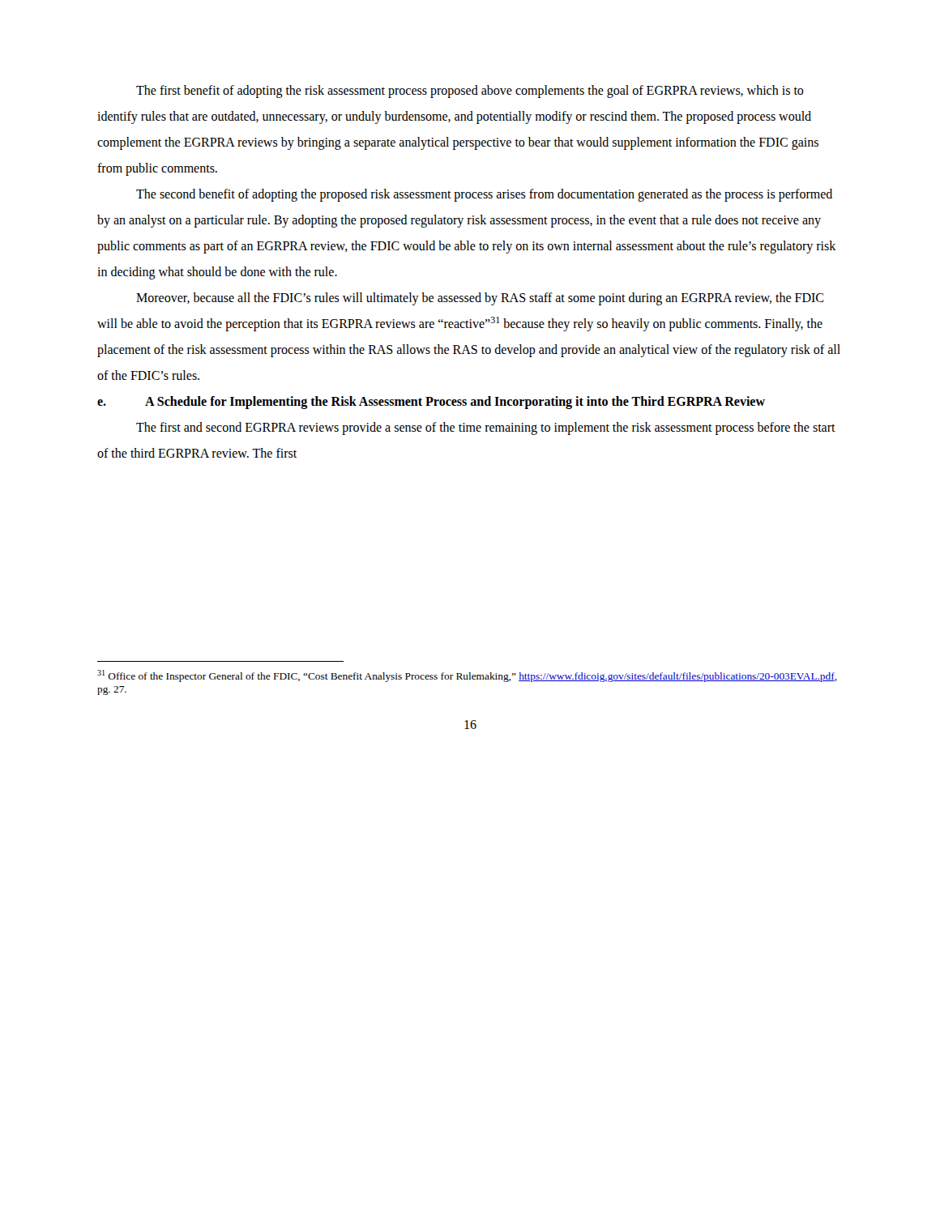The first benefit of adopting the risk assessment process proposed above complements the goal of EGRPRA reviews, which is to identify rules that are outdated, unnecessary, or unduly burdensome, and potentially modify or rescind them. The proposed process would complement the EGRPRA reviews by bringing a separate analytical perspective to bear that would supplement information the FDIC gains from public comments.
The second benefit of adopting the proposed risk assessment process arises from documentation generated as the process is performed by an analyst on a particular rule. By adopting the proposed regulatory risk assessment process, in the event that a rule does not receive any public comments as part of an EGRPRA review, the FDIC would be able to rely on its own internal assessment about the rule’s regulatory risk in deciding what should be done with the rule.
Moreover, because all the FDIC’s rules will ultimately be assessed by RAS staff at some point during an EGRPRA review, the FDIC will be able to avoid the perception that its EGRPRA reviews are “reactive”31 because they rely so heavily on public comments. Finally, the placement of the risk assessment process within the RAS allows the RAS to develop and provide an analytical view of the regulatory risk of all of the FDIC’s rules.
e. A Schedule for Implementing the Risk Assessment Process and Incorporating it into the Third EGRPRA Review
The first and second EGRPRA reviews provide a sense of the time remaining to implement the risk assessment process before the start of the third EGRPRA review. The first
31 Office of the Inspector General of the FDIC, “Cost Benefit Analysis Process for Rulemaking,” https://www.fdicoig.gov/sites/default/files/publications/20-003EVAL.pdf, pg. 27.
16